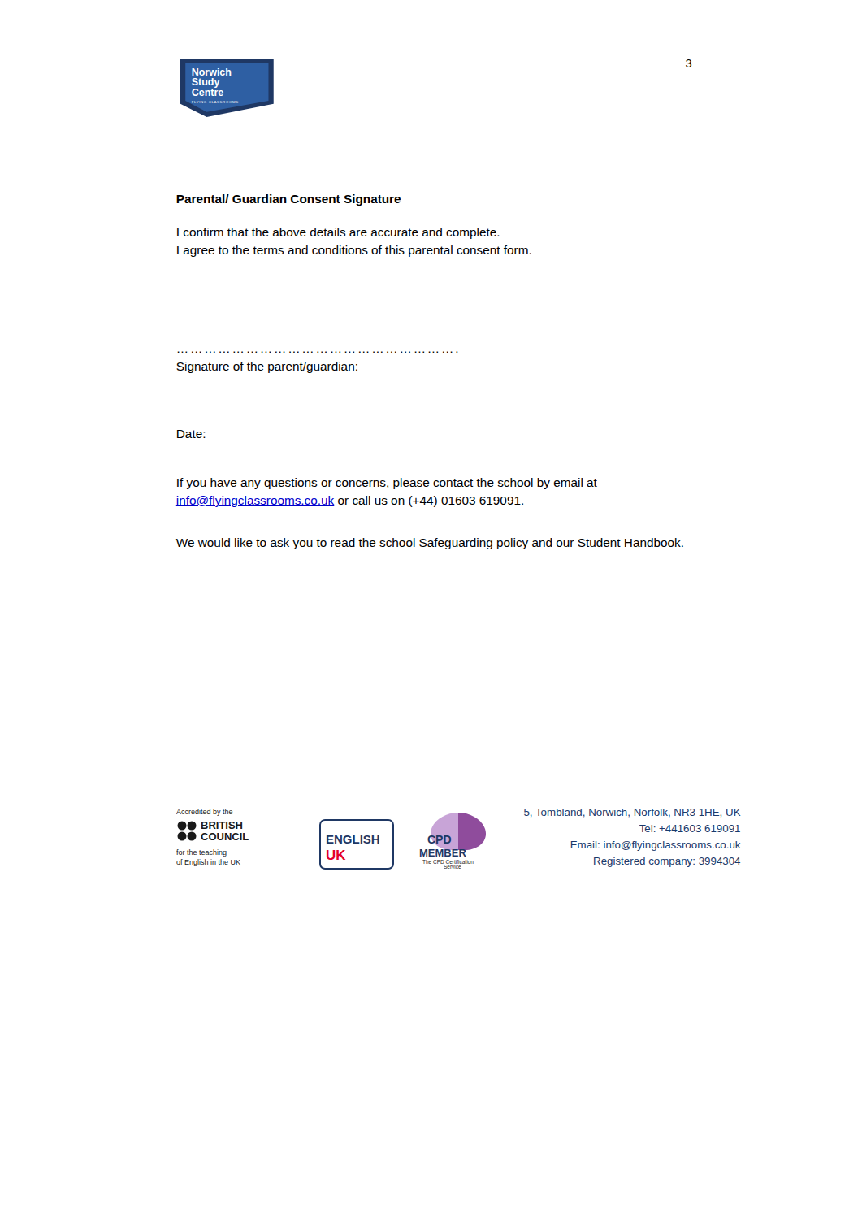3
Norwich Study Centre FLYING CLASSROOMS
Parental/ Guardian Consent Signature
I confirm that the above details are accurate and complete.
I agree to the terms and conditions of this parental consent form.
…………………………………………………….
Signature of the parent/guardian:
Date:
If you have any questions or concerns, please contact the school by email at info@flyingclassrooms.co.uk or call us on (+44) 01603 619091.
We would like to ask you to read the school Safeguarding policy and our Student Handbook.
Accredited by the BRITISH COUNCIL for the teaching of English in the UK
ENGLISH UK
CPD MEMBER The CPD Certification Service
5, Tombland, Norwich, Norfolk, NR3 1HE, UK
Tel: +441603 619091
Email: info@flyingclassrooms.co.uk
Registered company: 3994304